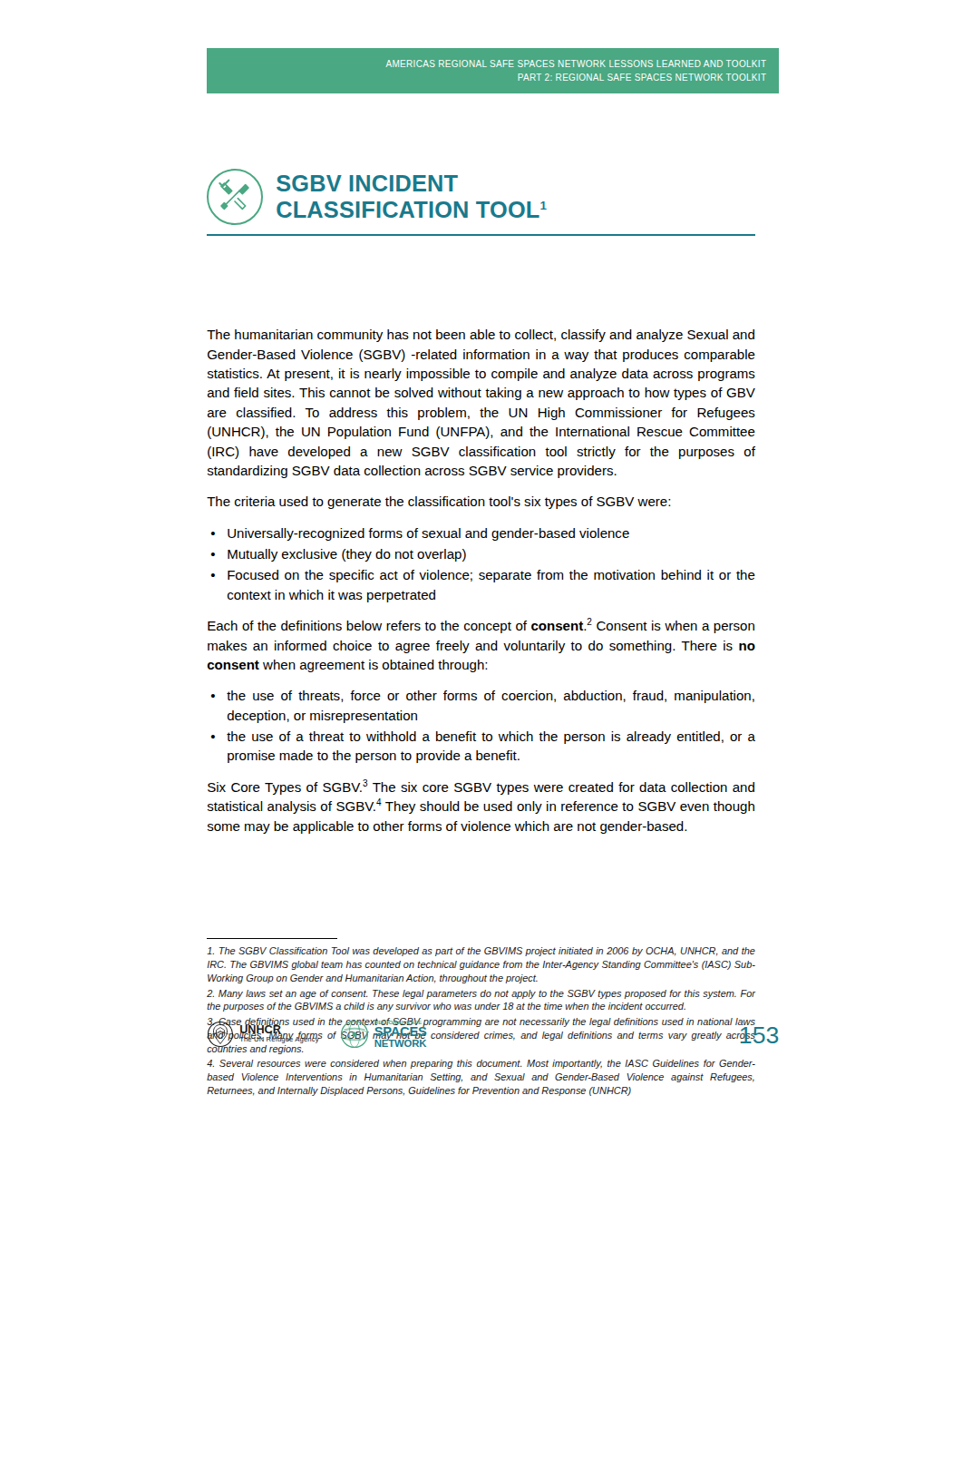AMERICAS REGIONAL SAFE SPACES NETWORK LESSONS LEARNED AND TOOLKIT PART 2: REGIONAL SAFE SPACES NETWORK TOOLKIT
SGBV INCIDENT
CLASSIFICATION TOOL1
The humanitarian community has not been able to collect, classify and analyze Sexual and Gender-Based Violence (SGBV) -related information in a way that produces comparable statistics. At present, it is nearly impossible to compile and analyze data across programs and field sites. This cannot be solved without taking a new approach to how types of GBV are classified. To address this problem, the UN High Commissioner for Refugees (UNHCR), the UN Population Fund (UNFPA), and the International Rescue Committee (IRC) have developed a new SGBV classification tool strictly for the purposes of standardizing SGBV data collection across SGBV service providers.
The criteria used to generate the classification tool's six types of SGBV were:
Universally-recognized forms of sexual and gender-based violence
Mutually exclusive (they do not overlap)
Focused on the specific act of violence; separate from the motivation behind it or the context in which it was perpetrated
Each of the definitions below refers to the concept of consent.2 Consent is when a person makes an informed choice to agree freely and voluntarily to do something. There is no consent when agreement is obtained through:
the use of threats, force or other forms of coercion, abduction, fraud, manipulation, deception, or misrepresentation
the use of a threat to withhold a benefit to which the person is already entitled, or a promise made to the person to provide a benefit.
Six Core Types of SGBV.3 The six core SGBV types were created for data collection and statistical analysis of SGBV.4 They should be used only in reference to SGBV even though some may be applicable to other forms of violence which are not gender-based.
1. The SGBV Classification Tool was developed as part of the GBVIMS project initiated in 2006 by OCHA, UNHCR, and the IRC. The GBVIMS global team has counted on technical guidance from the Inter-Agency Standing Committee's (IASC) Sub-Working Group on Gender and Humanitarian Action, throughout the project.
2. Many laws set an age of consent. These legal parameters do not apply to the SGBV types proposed for this system. For the purposes of the GBVIMS a child is any survivor who was under 18 at the time when the incident occurred.
3. Case definitions used in the context of SGBV programming are not necessarily the legal definitions used in national laws and policies. Many forms of SGBV may not be considered crimes, and legal definitions and terms vary greatly across countries and regions.
4. Several resources were considered when preparing this document. Most importantly, the IASC Guidelines for Gender-based Violence Interventions in Humanitarian Setting, and Sexual and Gender-Based Violence against Refugees, Returnees, and Internally Displaced Persons, Guidelines for Prevention and Response (UNHCR)
UNHCR The UN Refugee Agency
REGIONAL SAFE SPACES NETWORK
153